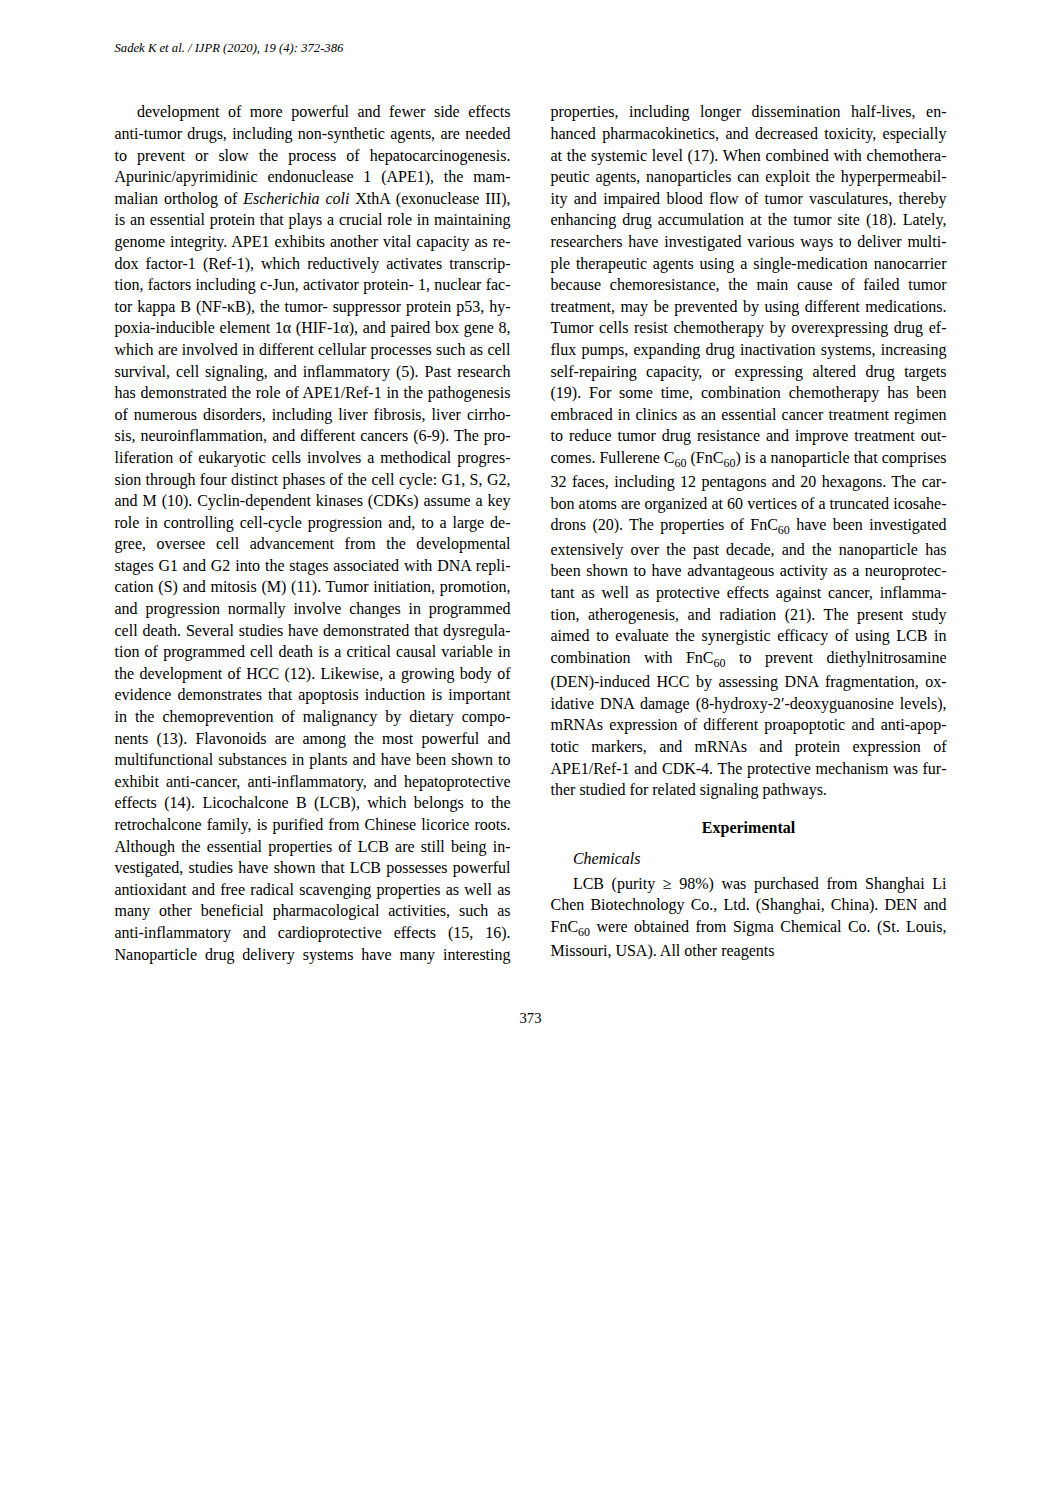Sadek K et al. / IJPR (2020), 19 (4): 372-386
development of more powerful and fewer side effects anti-tumor drugs, including non-synthetic agents, are needed to prevent or slow the process of hepatocarcinogenesis. Apurinic/apyrimidinic endonuclease 1 (APE1), the mammalian ortholog of Escherichia coli XthA (exonuclease III), is an essential protein that plays a crucial role in maintaining genome integrity. APE1 exhibits another vital capacity as redox factor-1 (Ref-1), which reductively activates transcription, factors including c-Jun, activator protein- 1, nuclear factor kappa B (NF-κB), the tumor- suppressor protein p53, hypoxia-inducible element 1α (HIF-1α), and paired box gene 8, which are involved in different cellular processes such as cell survival, cell signaling, and inflammatory (5). Past research has demonstrated the role of APE1/Ref-1 in the pathogenesis of numerous disorders, including liver fibrosis, liver cirrhosis, neuroinflammation, and different cancers (6-9). The proliferation of eukaryotic cells involves a methodical progression through four distinct phases of the cell cycle: G1, S, G2, and M (10). Cyclin-dependent kinases (CDKs) assume a key role in controlling cell-cycle progression and, to a large degree, oversee cell advancement from the developmental stages G1 and G2 into the stages associated with DNA replication (S) and mitosis (M) (11). Tumor initiation, promotion, and progression normally involve changes in programmed cell death. Several studies have demonstrated that dysregulation of programmed cell death is a critical causal variable in the development of HCC (12). Likewise, a growing body of evidence demonstrates that apoptosis induction is important in the chemoprevention of malignancy by dietary components (13). Flavonoids are among the most powerful and multifunctional substances in plants and have been shown to exhibit anti-cancer, anti-inflammatory, and hepatoprotective effects (14). Licochalcone B (LCB), which belongs to the retrochalcone family, is purified from Chinese licorice roots. Although the essential properties of LCB are still being investigated, studies have shown that LCB possesses powerful antioxidant and free radical scavenging properties as well as many other beneficial pharmacological activities, such as anti-inflammatory and cardioprotective effects (15, 16). Nanoparticle drug delivery systems have many interesting properties, including longer dissemination half-lives, enhanced pharmacokinetics, and decreased toxicity, especially at the systemic level (17). When combined with chemotherapeutic agents, nanoparticles can exploit the hyperpermeability and impaired blood flow of tumor vasculatures, thereby enhancing drug accumulation at the tumor site (18). Lately, researchers have investigated various ways to deliver multiple therapeutic agents using a single-medication nanocarrier because chemoresistance, the main cause of failed tumor treatment, may be prevented by using different medications. Tumor cells resist chemotherapy by overexpressing drug efflux pumps, expanding drug inactivation systems, increasing self-repairing capacity, or expressing altered drug targets (19). For some time, combination chemotherapy has been embraced in clinics as an essential cancer treatment regimen to reduce tumor drug resistance and improve treatment outcomes. Fullerene C60 (FnC60) is a nanoparticle that comprises 32 faces, including 12 pentagons and 20 hexagons. The carbon atoms are organized at 60 vertices of a truncated icosahedrons (20). The properties of FnC60 have been investigated extensively over the past decade, and the nanoparticle has been shown to have advantageous activity as a neuroprotectant as well as protective effects against cancer, inflammation, atherogenesis, and radiation (21). The present study aimed to evaluate the synergistic efficacy of using LCB in combination with FnC60 to prevent diethylnitrosamine (DEN)-induced HCC by assessing DNA fragmentation, oxidative DNA damage (8-hydroxy-2′-deoxyguanosine levels), mRNAs expression of different proapoptotic and anti-apoptotic markers, and mRNAs and protein expression of APE1/Ref-1 and CDK-4. The protective mechanism was further studied for related signaling pathways.
Experimental
Chemicals
LCB (purity ≥ 98%) was purchased from Shanghai Li Chen Biotechnology Co., Ltd. (Shanghai, China). DEN and FnC60 were obtained from Sigma Chemical Co. (St. Louis, Missouri, USA). All other reagents
373